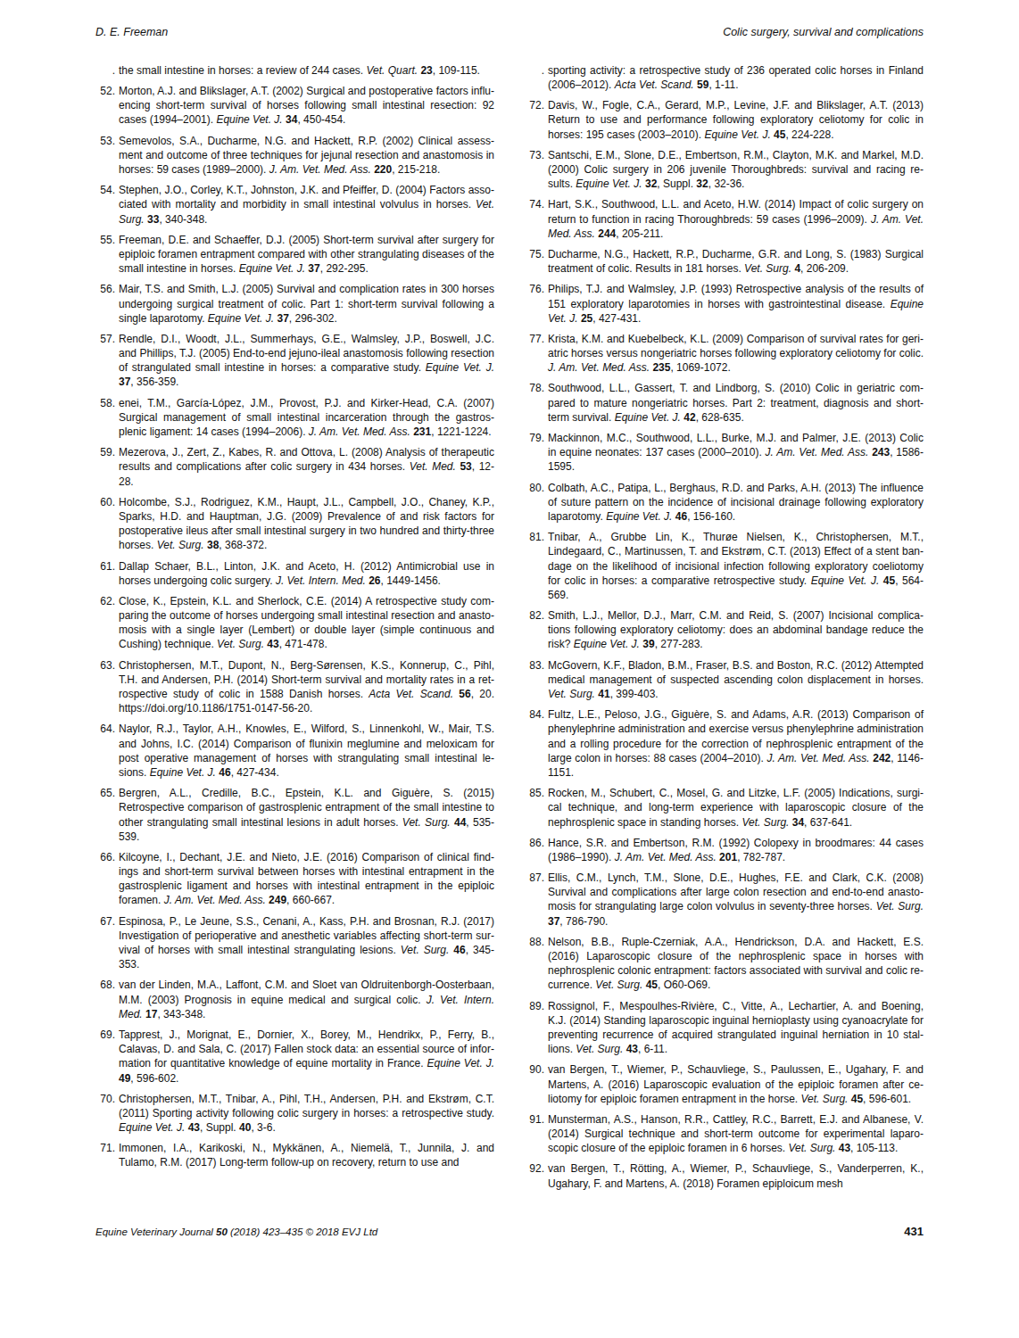D. E. Freeman
Colic surgery, survival and complications
the small intestine in horses: a review of 244 cases. Vet. Quart. 23, 109-115.
52 Morton, A.J. and Blikslager, A.T. (2002) Surgical and postoperative factors influencing short-term survival of horses following small intestinal resection: 92 cases (1994–2001). Equine Vet. J. 34, 450-454.
53 Semevolos, S.A., Ducharme, N.G. and Hackett, R.P. (2002) Clinical assessment and outcome of three techniques for jejunal resection and anastomosis in horses: 59 cases (1989–2000). J. Am. Vet. Med. Ass. 220, 215-218.
54 Stephen, J.O., Corley, K.T., Johnston, J.K. and Pfeiffer, D. (2004) Factors associated with mortality and morbidity in small intestinal volvulus in horses. Vet. Surg. 33, 340-348.
55 Freeman, D.E. and Schaeffer, D.J. (2005) Short-term survival after surgery for epiploic foramen entrapment compared with other strangulating diseases of the small intestine in horses. Equine Vet. J. 37, 292-295.
56 Mair, T.S. and Smith, L.J. (2005) Survival and complication rates in 300 horses undergoing surgical treatment of colic. Part 1: short-term survival following a single laparotomy. Equine Vet. J. 37, 296-302.
57 Rendle, D.I., Woodt, J.L., Summerhays, G.E., Walmsley, J.P., Boswell, J.C. and Phillips, T.J. (2005) End-to-end jejuno-ileal anastomosis following resection of strangulated small intestine in horses: a comparative study. Equine Vet. J. 37, 356-359.
58enei, T.M., García-López, J.M., Provost, P.J. and Kirker-Head, C.A. (2007) Surgical management of small intestinal incarceration through the gastrosplenic ligament: 14 cases (1994–2006). J. Am. Vet. Med. Ass. 231, 1221-1224.
59 Mezerova, J., Zert, Z., Kabes, R. and Ottova, L. (2008) Analysis of therapeutic results and complications after colic surgery in 434 horses. Vet. Med. 53, 12-28.
60 Holcombe, S.J., Rodriguez, K.M., Haupt, J.L., Campbell, J.O., Chaney, K.P., Sparks, H.D. and Hauptman, J.G. (2009) Prevalence of and risk factors for postoperative ileus after small intestinal surgery in two hundred and thirty-three horses. Vet. Surg. 38, 368-372.
61 Dallap Schaer, B.L., Linton, J.K. and Aceto, H. (2012) Antimicrobial use in horses undergoing colic surgery. J. Vet. Intern. Med. 26, 1449-1456.
62 Close, K., Epstein, K.L. and Sherlock, C.E. (2014) A retrospective study comparing the outcome of horses undergoing small intestinal resection and anastomosis with a single layer (Lembert) or double layer (simple continuous and Cushing) technique. Vet. Surg. 43, 471-478.
63 Christophersen, M.T., Dupont, N., Berg-Sørensen, K.S., Konnerup, C., Pihl, T.H. and Andersen, P.H. (2014) Short-term survival and mortality rates in a retrospective study of colic in 1588 Danish horses. Acta Vet. Scand. 56, 20. https://doi.org/10.1186/1751-0147-56-20.
64 Naylor, R.J., Taylor, A.H., Knowles, E., Wilford, S., Linnenkohl, W., Mair, T.S. and Johns, I.C. (2014) Comparison of flunixin meglumine and meloxicam for post operative management of horses with strangulating small intestinal lesions. Equine Vet. J. 46, 427-434.
65 Bergren, A.L., Credille, B.C., Epstein, K.L. and Giguère, S. (2015) Retrospective comparison of gastrosplenic entrapment of the small intestine to other strangulating small intestinal lesions in adult horses. Vet. Surg. 44, 535-539.
66 Kilcoyne, I., Dechant, J.E. and Nieto, J.E. (2016) Comparison of clinical findings and short-term survival between horses with intestinal entrapment in the gastrosplenic ligament and horses with intestinal entrapment in the epiploic foramen. J. Am. Vet. Med. Ass. 249, 660-667.
67 Espinosa, P., Le Jeune, S.S., Cenani, A., Kass, P.H. and Brosnan, R.J. (2017) Investigation of perioperative and anesthetic variables affecting short-term survival of horses with small intestinal strangulating lesions. Vet. Surg. 46, 345-353.
68van der Linden, M.A., Laffont, C.M. and Sloet van Oldruitenborgh-Oosterbaan, M.M. (2003) Prognosis in equine medical and surgical colic. J. Vet. Intern. Med. 17, 343-348.
69 Tapprest, J., Morignat, E., Dornier, X., Borey, M., Hendrikx, P., Ferry, B., Calavas, D. and Sala, C. (2017) Fallen stock data: an essential source of information for quantitative knowledge of equine mortality in France. Equine Vet. J. 49, 596-602.
70 Christophersen, M.T., Tnibar, A., Pihl, T.H., Andersen, P.H. and Ekstrøm, C.T. (2011) Sporting activity following colic surgery in horses: a retrospective study. Equine Vet. J. 43, Suppl. 40, 3-6.
71 Immonen, I.A., Karikoski, N., Mykkänen, A., Niemelä, T., Junnila, J. and Tulamo, R.M. (2017) Long-term follow-up on recovery, return to use and
sporting activity: a retrospective study of 236 operated colic horses in Finland (2006–2012). Acta Vet. Scand. 59, 1-11.
72 Davis, W., Fogle, C.A., Gerard, M.P., Levine, J.F. and Blikslager, A.T. (2013) Return to use and performance following exploratory celiotomy for colic in horses: 195 cases (2003–2010). Equine Vet. J. 45, 224-228.
73 Santschi, E.M., Slone, D.E., Embertson, R.M., Clayton, M.K. and Markel, M.D. (2000) Colic surgery in 206 juvenile Thoroughbreds: survival and racing results. Equine Vet. J. 32, Suppl. 32, 32-36.
74 Hart, S.K., Southwood, L.L. and Aceto, H.W. (2014) Impact of colic surgery on return to function in racing Thoroughbreds: 59 cases (1996–2009). J. Am. Vet. Med. Ass. 244, 205-211.
75 Ducharme, N.G., Hackett, R.P., Ducharme, G.R. and Long, S. (1983) Surgical treatment of colic. Results in 181 horses. Vet. Surg. 4, 206-209.
76 Philips, T.J. and Walmsley, J.P. (1993) Retrospective analysis of the results of 151 exploratory laparotomies in horses with gastrointestinal disease. Equine Vet. J. 25, 427-431.
77 Krista, K.M. and Kuebelbeck, K.L. (2009) Comparison of survival rates for geriatric horses versus nongeriatric horses following exploratory celiotomy for colic. J. Am. Vet. Med. Ass. 235, 1069-1072.
78 Southwood, L.L., Gassert, T. and Lindborg, S. (2010) Colic in geriatric compared to mature nongeriatric horses. Part 2: treatment, diagnosis and short-term survival. Equine Vet. J. 42, 628-635.
79 Mackinnon, M.C., Southwood, L.L., Burke, M.J. and Palmer, J.E. (2013) Colic in equine neonates: 137 cases (2000–2010). J. Am. Vet. Med. Ass. 243, 1586-1595.
80 Colbath, A.C., Patipa, L., Berghaus, R.D. and Parks, A.H. (2013) The influence of suture pattern on the incidence of incisional drainage following exploratory laparotomy. Equine Vet. J. 46, 156-160.
81 Tnibar, A., Grubbe Lin, K., Thurøe Nielsen, K., Christophersen, M.T., Lindegaard, C., Martinussen, T. and Ekstrøm, C.T. (2013) Effect of a stent bandage on the likelihood of incisional infection following exploratory coeliotomy for colic in horses: a comparative retrospective study. Equine Vet. J. 45, 564-569.
82 Smith, L.J., Mellor, D.J., Marr, C.M. and Reid, S. (2007) Incisional complications following exploratory celiotomy: does an abdominal bandage reduce the risk? Equine Vet. J. 39, 277-283.
83 McGovern, K.F., Bladon, B.M., Fraser, B.S. and Boston, R.C. (2012) Attempted medical management of suspected ascending colon displacement in horses. Vet. Surg. 41, 399-403.
84 Fultz, L.E., Peloso, J.G., Giguère, S. and Adams, A.R. (2013) Comparison of phenylephrine administration and exercise versus phenylephrine administration and a rolling procedure for the correction of nephrosplenic entrapment of the large colon in horses: 88 cases (2004–2010). J. Am. Vet. Med. Ass. 242, 1146-1151.
85 Rocken, M., Schubert, C., Mosel, G. and Litzke, L.F. (2005) Indications, surgical technique, and long-term experience with laparoscopic closure of the nephrosplenic space in standing horses. Vet. Surg. 34, 637-641.
86 Hance, S.R. and Embertson, R.M. (1992) Colopexy in broodmares: 44 cases (1986–1990). J. Am. Vet. Med. Ass. 201, 782-787.
87 Ellis, C.M., Lynch, T.M., Slone, D.E., Hughes, F.E. and Clark, C.K. (2008) Survival and complications after large colon resection and end-to-end anastomosis for strangulating large colon volvulus in seventy-three horses. Vet. Surg. 37, 786-790.
88 Nelson, B.B., Ruple-Czerniak, A.A., Hendrickson, D.A. and Hackett, E.S. (2016) Laparoscopic closure of the nephrosplenic space in horses with nephrosplenic colonic entrapment: factors associated with survival and colic recurrence. Vet. Surg. 45, O60-O69.
89 Rossignol, F., Mespoulhes-Rivière, C., Vitte, A., Lechartier, A. and Boening, K.J. (2014) Standing laparoscopic inguinal hernioplasty using cyanoacrylate for preventing recurrence of acquired strangulated inguinal herniation in 10 stallions. Vet. Surg. 43, 6-11.
90van Bergen, T., Wiemer, P., Schauvliege, S., Paulussen, E., Ugahary, F. and Martens, A. (2016) Laparoscopic evaluation of the epiploic foramen after celiotomy for epiploic foramen entrapment in the horse. Vet. Surg. 45, 596-601.
91 Munsterman, A.S., Hanson, R.R., Cattley, R.C., Barrett, E.J. and Albanese, V. (2014) Surgical technique and short-term outcome for experimental laparoscopic closure of the epiploic foramen in 6 horses. Vet. Surg. 43, 105-113.
92van Bergen, T., Rötting, A., Wiemer, P., Schauvliege, S., Vanderperren, K., Ugahary, F. and Martens, A. (2018) Foramen epiploicum mesh
Equine Veterinary Journal 50 (2018) 423–435 © 2018 EVJ Ltd
431